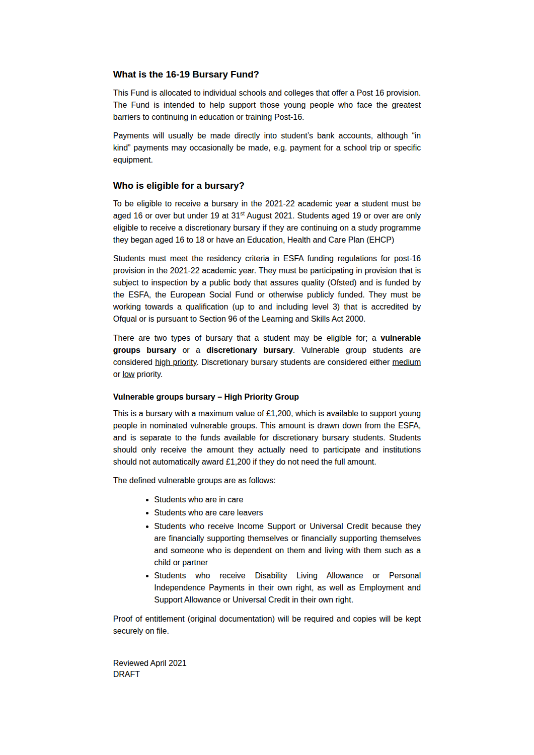What is the 16-19 Bursary Fund?
This Fund is allocated to individual schools and colleges that offer a Post 16 provision. The Fund is intended to help support those young people who face the greatest barriers to continuing in education or training Post-16.
Payments will usually be made directly into student’s bank accounts, although “in kind” payments may occasionally be made, e.g. payment for a school trip or specific equipment.
Who is eligible for a bursary?
To be eligible to receive a bursary in the 2021-22 academic year a student must be aged 16 or over but under 19 at 31st August 2021. Students aged 19 or over are only eligible to receive a discretionary bursary if they are continuing on a study programme they began aged 16 to 18 or have an Education, Health and Care Plan (EHCP)
Students must meet the residency criteria in ESFA funding regulations for post-16 provision in the 2021-22 academic year. They must be participating in provision that is subject to inspection by a public body that assures quality (Ofsted) and is funded by the ESFA, the European Social Fund or otherwise publicly funded. They must be working towards a qualification (up to and including level 3) that is accredited by Ofqual or is pursuant to Section 96 of the Learning and Skills Act 2000.
There are two types of bursary that a student may be eligible for; a vulnerable groups bursary or a discretionary bursary. Vulnerable group students are considered high priority. Discretionary bursary students are considered either medium or low priority.
Vulnerable groups bursary – High Priority Group
This is a bursary with a maximum value of £1,200, which is available to support young people in nominated vulnerable groups. This amount is drawn down from the ESFA, and is separate to the funds available for discretionary bursary students. Students should only receive the amount they actually need to participate and institutions should not automatically award £1,200 if they do not need the full amount.
The defined vulnerable groups are as follows:
Students who are in care
Students who are care leavers
Students who receive Income Support or Universal Credit because they are financially supporting themselves or financially supporting themselves and someone who is dependent on them and living with them such as a child or partner
Students who receive Disability Living Allowance or Personal Independence Payments in their own right, as well as Employment and Support Allowance or Universal Credit in their own right.
Proof of entitlement (original documentation) will be required and copies will be kept securely on file.
Reviewed April 2021
DRAFT